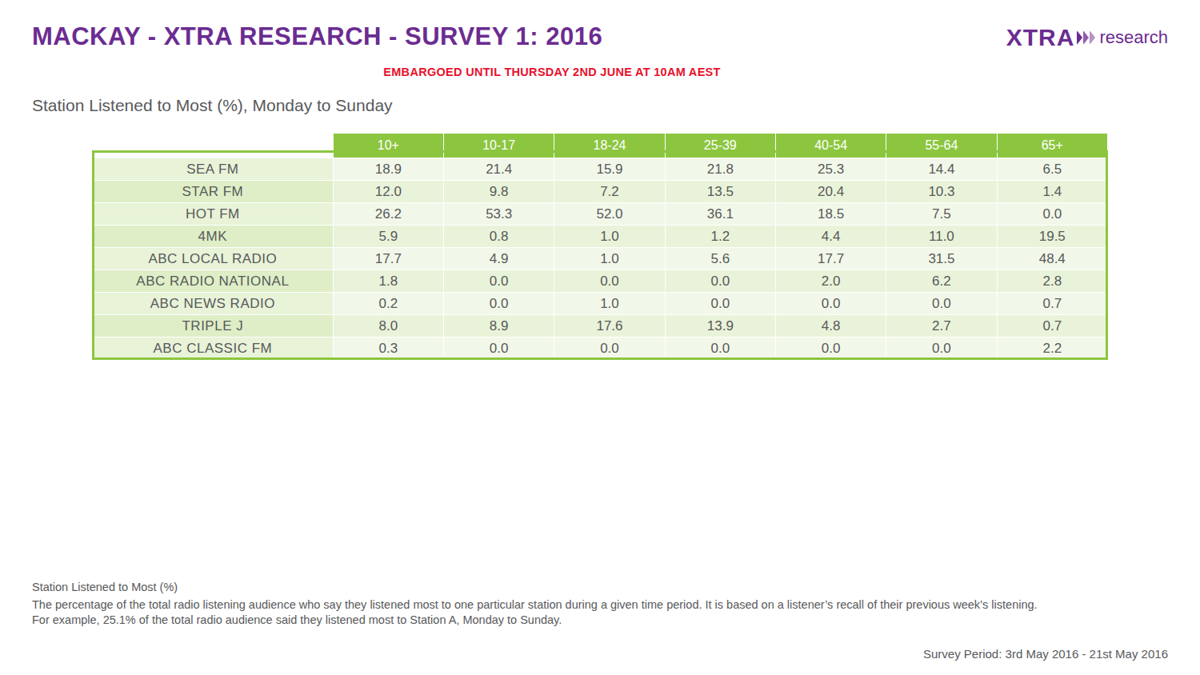XTRA research
Mackay - Xtra Research - Survey 1: 2016
EMBARGOED UNTIL THURSDAY 2ND JUNE AT 10AM AEST
Station Listened to Most (%), Monday to Sunday
| | 10+ | 10-17 | 18-24 | 25-39 | 40-54 | 55-64 | 65+ |
| --- | --- | --- | --- | --- | --- | --- | --- |
| SEA FM | 18.9 | 21.4 | 15.9 | 21.8 | 25.3 | 14.4 | 6.5 |
| STAR FM | 12.0 | 9.8 | 7.2 | 13.5 | 20.4 | 10.3 | 1.4 |
| HOT FM | 26.2 | 53.3 | 52.0 | 36.1 | 18.5 | 7.5 | 0.0 |
| 4MK | 5.9 | 0.8 | 1.0 | 1.2 | 4.4 | 11.0 | 19.5 |
| ABC LOCAL RADIO | 17.7 | 4.9 | 1.0 | 5.6 | 17.7 | 31.5 | 48.4 |
| ABC RADIO NATIONAL | 1.8 | 0.0 | 0.0 | 0.0 | 2.0 | 6.2 | 2.8 |
| ABC NEWS RADIO | 0.2 | 0.0 | 1.0 | 0.0 | 0.0 | 0.0 | 0.7 |
| TRIPLE J | 8.0 | 8.9 | 17.6 | 13.9 | 4.8 | 2.7 | 0.7 |
| ABC CLASSIC FM | 0.3 | 0.0 | 0.0 | 0.0 | 0.0 | 0.0 | 2.2 |
Station Listened to Most (%)
The percentage of the total radio listening audience who say they listened most to one particular station during a given time period. It is based on a listener’s recall of their previous week’s listening.
For example, 25.1% of the total radio audience said they listened most to Station A, Monday to Sunday.
Survey Period: 3rd May 2016 - 21st May 2016